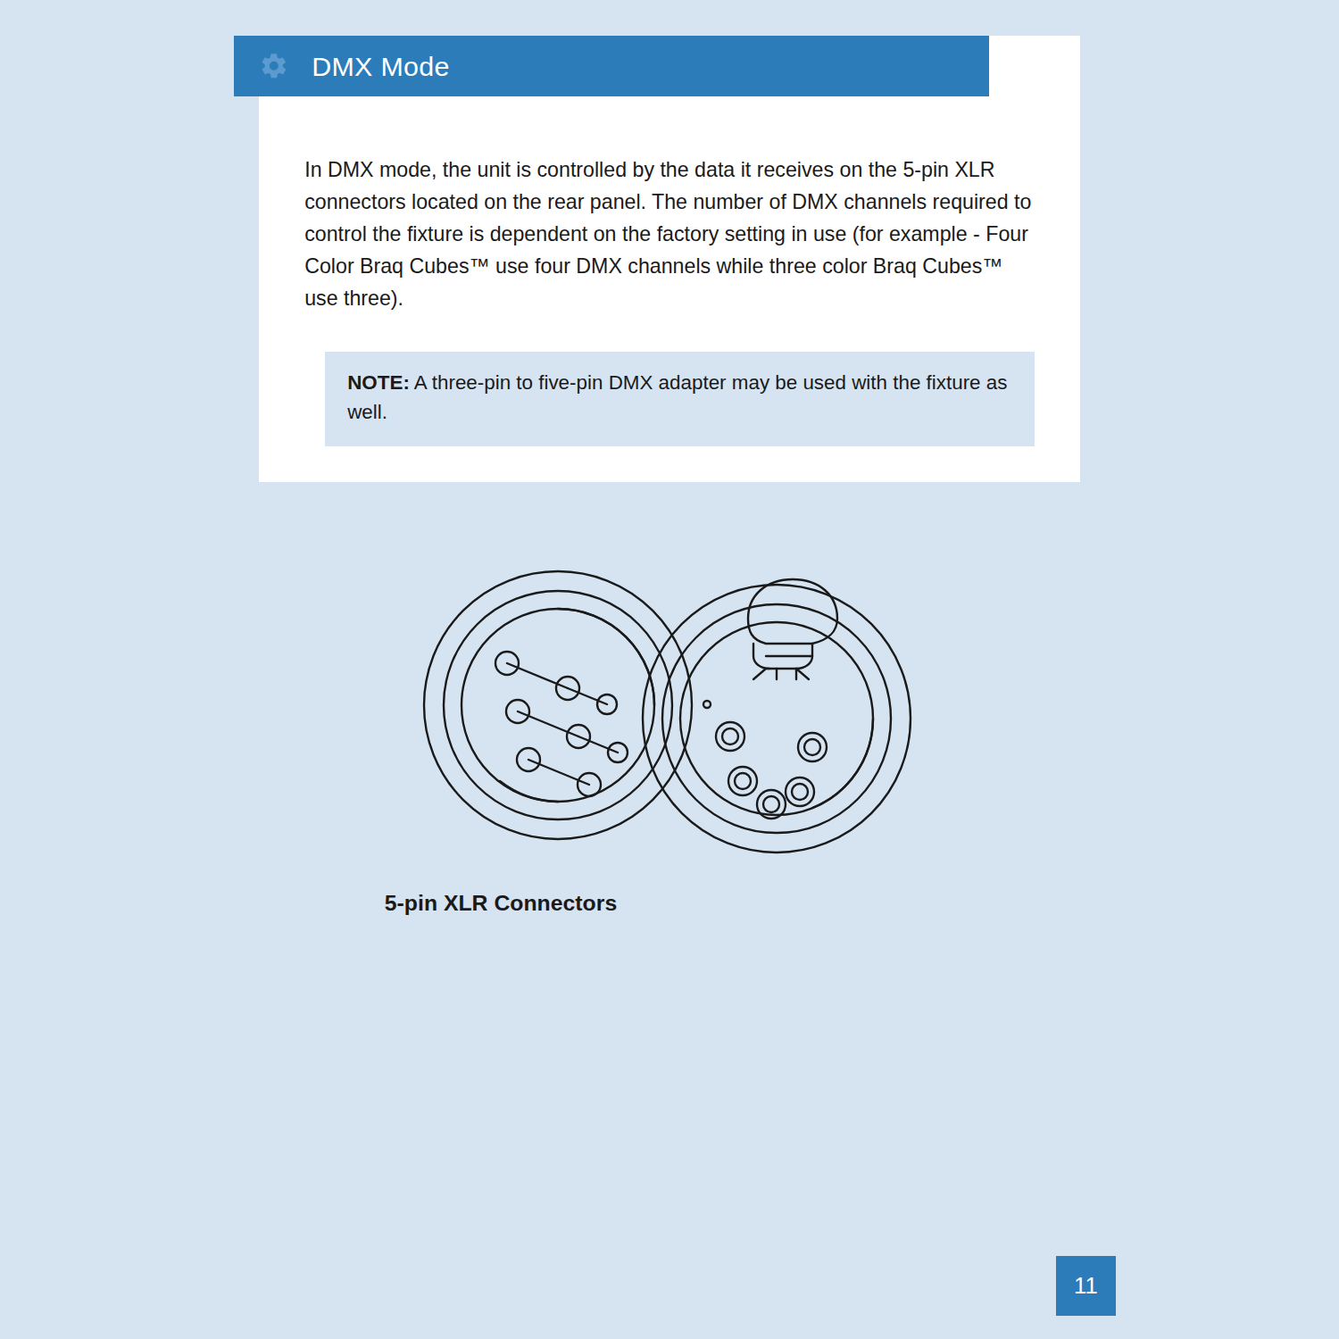DMX Mode
In DMX mode, the unit is controlled by the data it receives on the 5-pin XLR connectors located on the rear panel. The number of DMX channels required to control the fixture is dependent on the factory setting in use (for example - Four Color Braq Cubes™ use four DMX channels while three color Braq Cubes™ use three).
NOTE: A three-pin to five-pin DMX adapter may be used with the fixture as well.
5-pin XLR Connectors
11